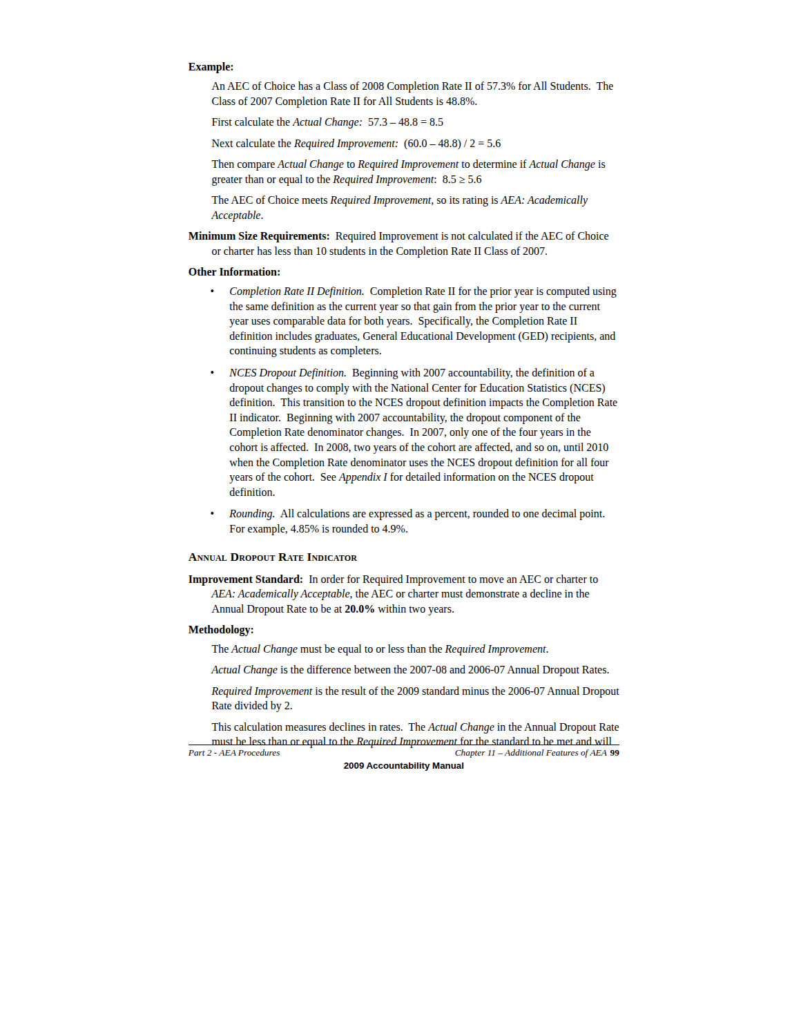Example:
An AEC of Choice has a Class of 2008 Completion Rate II of 57.3% for All Students. The Class of 2007 Completion Rate II for All Students is 48.8%.
First calculate the Actual Change: 57.3 – 48.8 = 8.5
Next calculate the Required Improvement: (60.0 – 48.8) / 2 = 5.6
Then compare Actual Change to Required Improvement to determine if Actual Change is greater than or equal to the Required Improvement: 8.5 ≥ 5.6
The AEC of Choice meets Required Improvement, so its rating is AEA: Academically Acceptable.
Minimum Size Requirements: Required Improvement is not calculated if the AEC of Choice or charter has less than 10 students in the Completion Rate II Class of 2007.
Other Information:
Completion Rate II Definition. Completion Rate II for the prior year is computed using the same definition as the current year so that gain from the prior year to the current year uses comparable data for both years. Specifically, the Completion Rate II definition includes graduates, General Educational Development (GED) recipients, and continuing students as completers.
NCES Dropout Definition. Beginning with 2007 accountability, the definition of a dropout changes to comply with the National Center for Education Statistics (NCES) definition. This transition to the NCES dropout definition impacts the Completion Rate II indicator. Beginning with 2007 accountability, the dropout component of the Completion Rate denominator changes. In 2007, only one of the four years in the cohort is affected. In 2008, two years of the cohort are affected, and so on, until 2010 when the Completion Rate denominator uses the NCES dropout definition for all four years of the cohort. See Appendix I for detailed information on the NCES dropout definition.
Rounding. All calculations are expressed as a percent, rounded to one decimal point. For example, 4.85% is rounded to 4.9%.
Annual Dropout Rate Indicator
Improvement Standard: In order for Required Improvement to move an AEC or charter to AEA: Academically Acceptable, the AEC or charter must demonstrate a decline in the Annual Dropout Rate to be at 20.0% within two years.
Methodology:
The Actual Change must be equal to or less than the Required Improvement.
Actual Change is the difference between the 2007-08 and 2006-07 Annual Dropout Rates.
Required Improvement is the result of the 2009 standard minus the 2006-07 Annual Dropout Rate divided by 2.
This calculation measures declines in rates. The Actual Change in the Annual Dropout Rate must be less than or equal to the Required Improvement for the standard to be met and will
Part 2 - AEA Procedures Chapter 11 – Additional Features of AEA99
2009 Accountability Manual